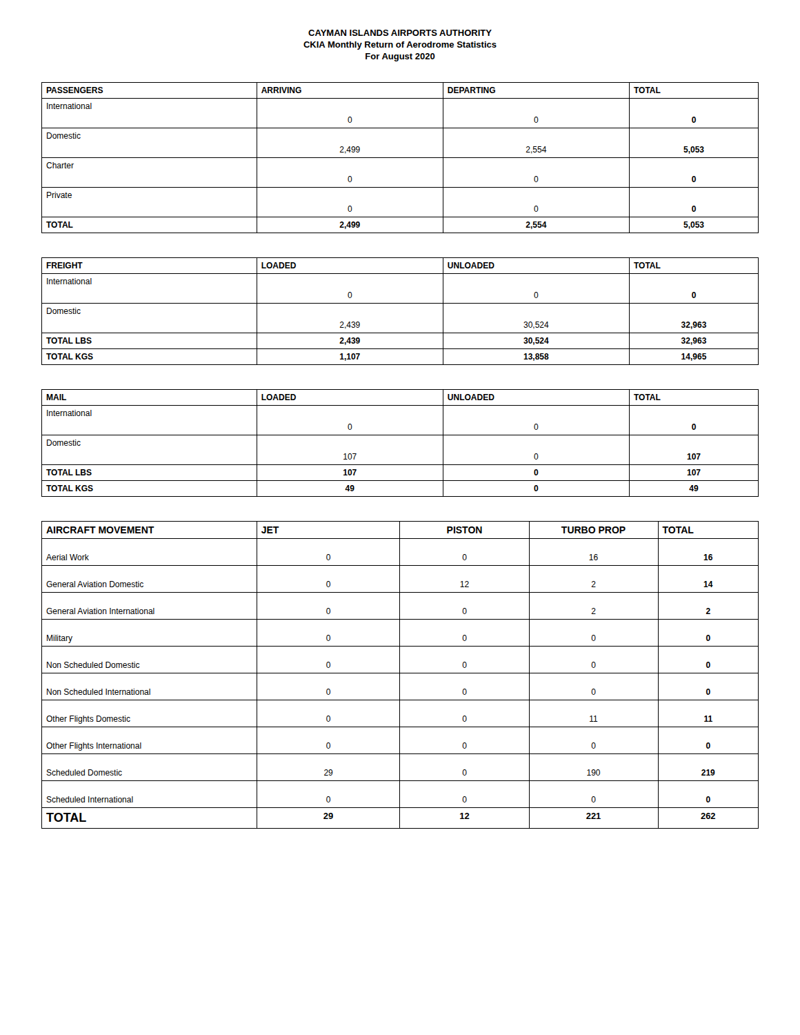CAYMAN ISLANDS AIRPORTS AUTHORITY
CKIA Monthly Return of Aerodrome Statistics
For August 2020
| PASSENGERS | ARRIVING | DEPARTING | TOTAL |
| --- | --- | --- | --- |
| International | 0 | 0 | 0 |
| Domestic | 2,499 | 2,554 | 5,053 |
| Charter | 0 | 0 | 0 |
| Private | 0 | 0 | 0 |
| TOTAL | 2,499 | 2,554 | 5,053 |
| FREIGHT | LOADED | UNLOADED | TOTAL |
| --- | --- | --- | --- |
| International | 0 | 0 | 0 |
| Domestic | 2,439 | 30,524 | 32,963 |
| TOTAL LBS | 2,439 | 30,524 | 32,963 |
| TOTAL KGS | 1,107 | 13,858 | 14,965 |
| MAIL | LOADED | UNLOADED | TOTAL |
| --- | --- | --- | --- |
| International | 0 | 0 | 0 |
| Domestic | 107 | 0 | 107 |
| TOTAL LBS | 107 | 0 | 107 |
| TOTAL KGS | 49 | 0 | 49 |
| AIRCRAFT MOVEMENT | JET | PISTON | TURBO PROP | TOTAL |
| --- | --- | --- | --- | --- |
| Aerial Work | 0 | 0 | 16 | 16 |
| General Aviation Domestic | 0 | 12 | 2 | 14 |
| General Aviation International | 0 | 0 | 2 | 2 |
| Military | 0 | 0 | 0 | 0 |
| Non Scheduled Domestic | 0 | 0 | 0 | 0 |
| Non Scheduled International | 0 | 0 | 0 | 0 |
| Other Flights Domestic | 0 | 0 | 11 | 11 |
| Other Flights International | 0 | 0 | 0 | 0 |
| Scheduled Domestic | 29 | 0 | 190 | 219 |
| Scheduled International | 0 | 0 | 0 | 0 |
| TOTAL | 29 | 12 | 221 | 262 |